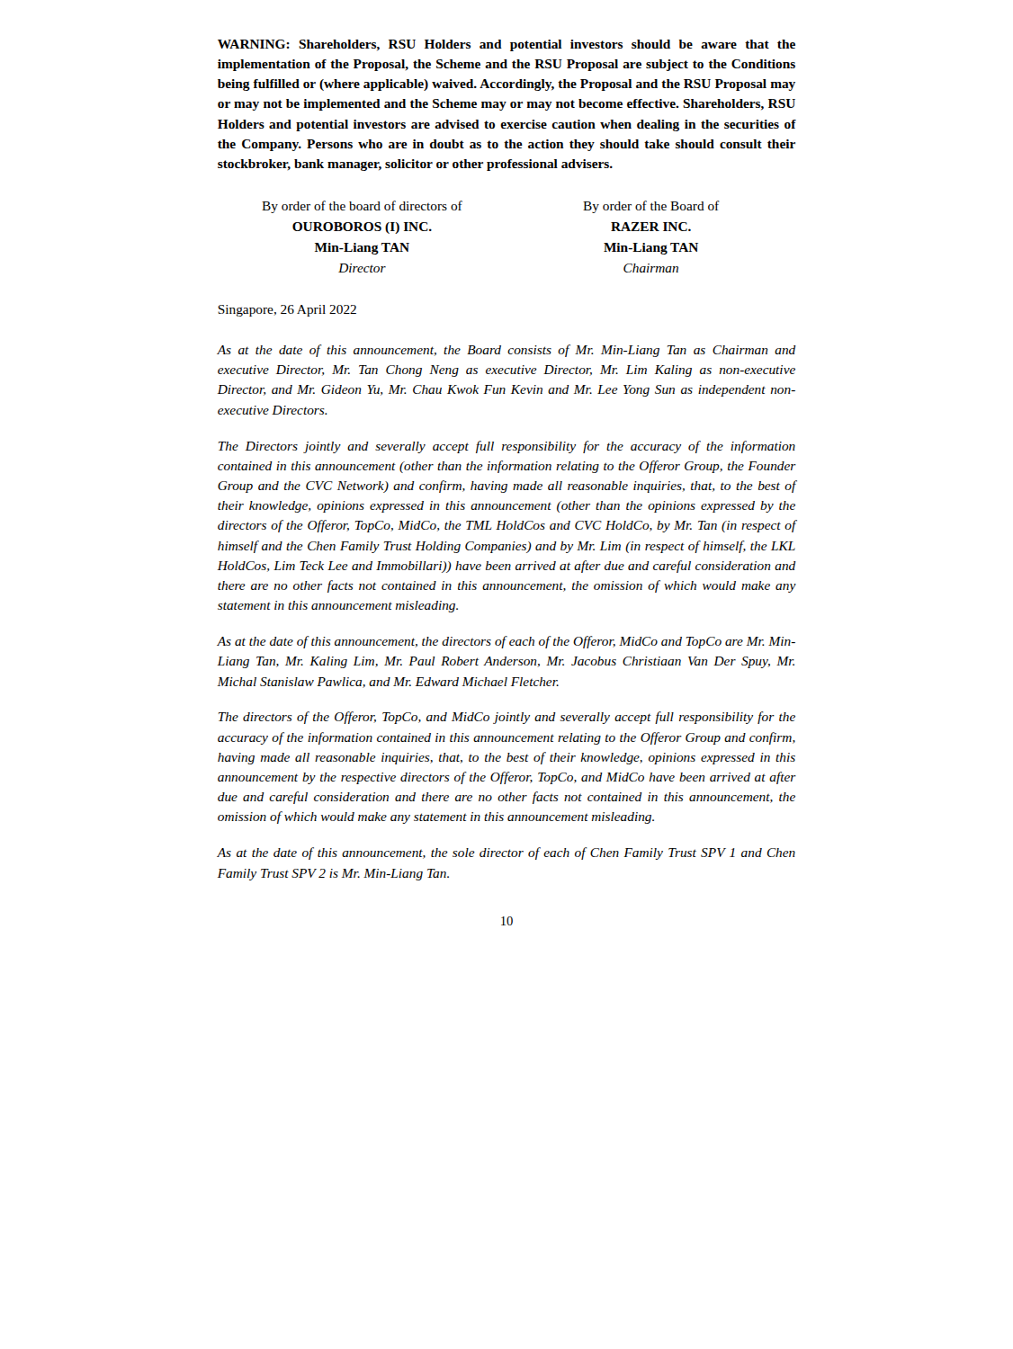WARNING: Shareholders, RSU Holders and potential investors should be aware that the implementation of the Proposal, the Scheme and the RSU Proposal are subject to the Conditions being fulfilled or (where applicable) waived. Accordingly, the Proposal and the RSU Proposal may or may not be implemented and the Scheme may or may not become effective. Shareholders, RSU Holders and potential investors are advised to exercise caution when dealing in the securities of the Company. Persons who are in doubt as to the action they should take should consult their stockbroker, bank manager, solicitor or other professional advisers.
| By order of the board of directors of OUROBOROS (I) INC. Min-Liang TAN Director | By order of the Board of RAZER INC. Min-Liang TAN Chairman |
Singapore, 26 April 2022
As at the date of this announcement, the Board consists of Mr. Min-Liang Tan as Chairman and executive Director, Mr. Tan Chong Neng as executive Director, Mr. Lim Kaling as non-executive Director, and Mr. Gideon Yu, Mr. Chau Kwok Fun Kevin and Mr. Lee Yong Sun as independent non-executive Directors.
The Directors jointly and severally accept full responsibility for the accuracy of the information contained in this announcement (other than the information relating to the Offeror Group, the Founder Group and the CVC Network) and confirm, having made all reasonable inquiries, that, to the best of their knowledge, opinions expressed in this announcement (other than the opinions expressed by the directors of the Offeror, TopCo, MidCo, the TML HoldCos and CVC HoldCo, by Mr. Tan (in respect of himself and the Chen Family Trust Holding Companies) and by Mr. Lim (in respect of himself, the LKL HoldCos, Lim Teck Lee and Immobillari)) have been arrived at after due and careful consideration and there are no other facts not contained in this announcement, the omission of which would make any statement in this announcement misleading.
As at the date of this announcement, the directors of each of the Offeror, MidCo and TopCo are Mr. Min-Liang Tan, Mr. Kaling Lim, Mr. Paul Robert Anderson, Mr. Jacobus Christiaan Van Der Spuy, Mr. Michal Stanislaw Pawlica, and Mr. Edward Michael Fletcher.
The directors of the Offeror, TopCo, and MidCo jointly and severally accept full responsibility for the accuracy of the information contained in this announcement relating to the Offeror Group and confirm, having made all reasonable inquiries, that, to the best of their knowledge, opinions expressed in this announcement by the respective directors of the Offeror, TopCo, and MidCo have been arrived at after due and careful consideration and there are no other facts not contained in this announcement, the omission of which would make any statement in this announcement misleading.
As at the date of this announcement, the sole director of each of Chen Family Trust SPV 1 and Chen Family Trust SPV 2 is Mr. Min-Liang Tan.
10